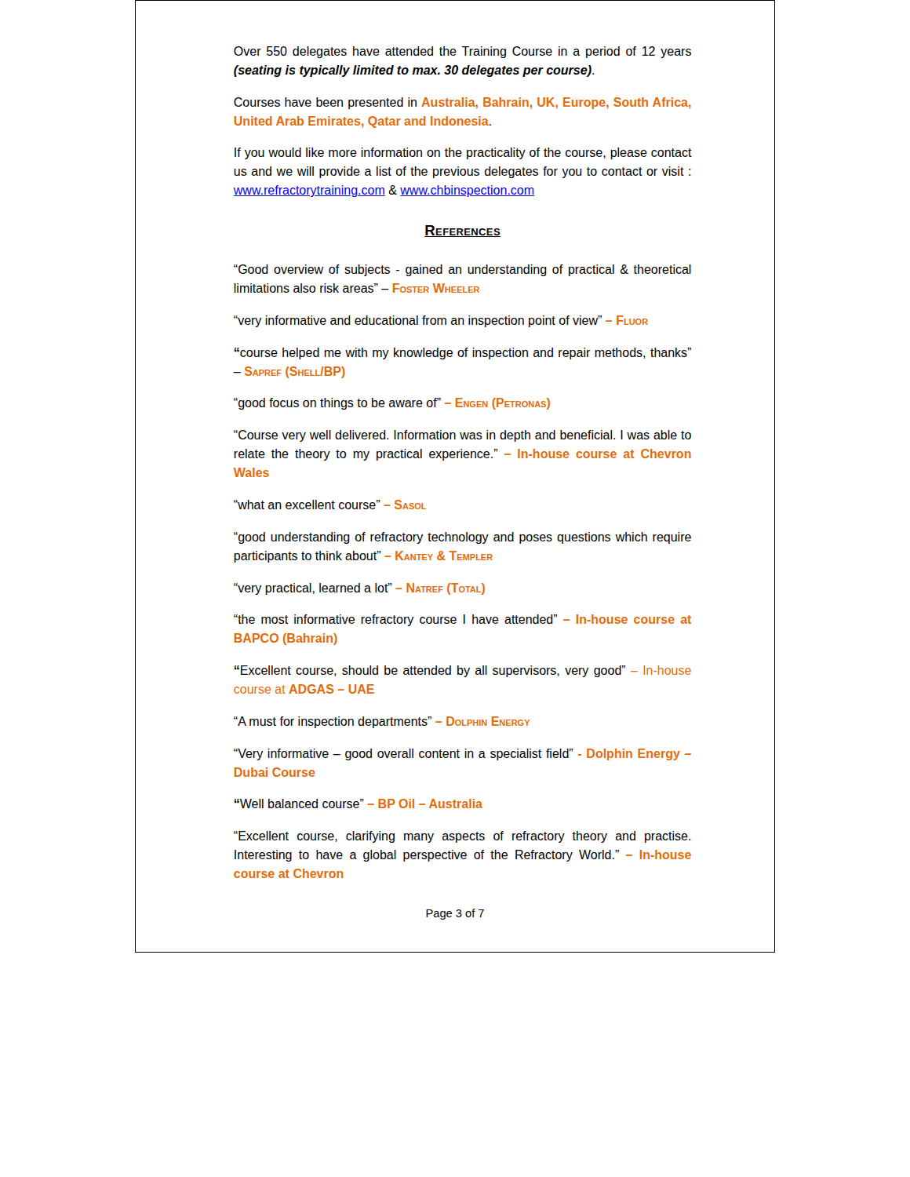Over 550 delegates have attended the Training Course in a period of 12 years (seating is typically limited to max. 30 delegates per course).
Courses have been presented in Australia, Bahrain, UK, Europe, South Africa, United Arab Emirates, Qatar and Indonesia.
If you would like more information on the practicality of the course, please contact us and we will provide a list of the previous delegates for you to contact or visit : www.refractorytraining.com & www.chbinspection.com
References
“Good overview of subjects - gained an understanding of practical & theoretical limitations also risk areas” – Foster Wheeler
“very informative and educational from an inspection point of view” – Fluor
“course helped me with my knowledge of inspection and repair methods, thanks” – Sapref (Shell/BP)
“good focus on things to be aware of” – Engen (Petronas)
“Course very well delivered. Information was in depth and beneficial. I was able to relate the theory to my practical experience.” – In-house course at Chevron Wales
“what an excellent course” – Sasol
“good understanding of refractory technology and poses questions which require participants to think about” – Kantey & Templer
“very practical, learned a lot” – Natref (Total)
“the most informative refractory course I have attended” – In-house course at BAPCO (Bahrain)
“Excellent course, should be attended by all supervisors, very good” – In-house course at ADGAS – UAE
“A must for inspection departments” – Dolphin Energy
“Very informative – good overall content in a specialist field” - Dolphin Energy – Dubai Course
“Well balanced course” – BP Oil – Australia
“Excellent course, clarifying many aspects of refractory theory and practise. Interesting to have a global perspective of the Refractory World.” – In-house course at Chevron
Page 3 of 7